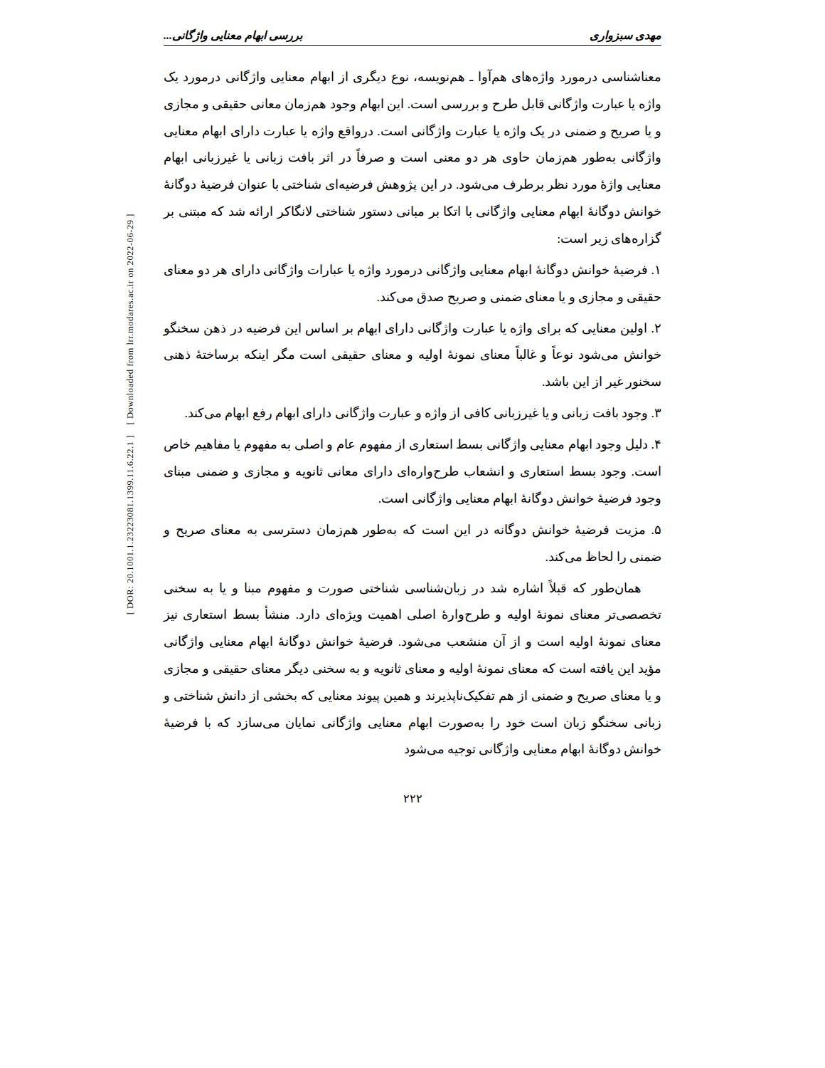[ DOR: 20.1001.1.23223081.1399.11.6.22.1 ] [ Downloaded from lrr.modares.ac.ir on 2022-06-29 ]
مهدی سبزواری
بررسی ابهام معنایی واژگانی...
معناشناسی درمورد واژه‌های هم‌آوا ـ هم‌نویسه، نوع دیگری از ابهام معنایی واژگانی درمورد یک واژه یا عبارت واژگانی قابل طرح و بررسی است. این ابهام وجود هم‌زمان معانی حقیقی و مجازی و یا صریح و ضمنی در یک واژه یا عبارت واژگانی است. درواقع واژه یا عبارت دارای ابهام معنایی واژگانی به‌طور هم‌زمان حاوی هر دو معنی است و صرفاً در اثر بافت زبانی یا غیرزبانی ابهام معنایی واژۀ مورد نظر برطرف می‌شود. در این پژوهش فرضیه‌ای شناختی با عنوان فرضیۀ دوگانۀ خوانش دوگانۀ ابهام معنایی واژگانی با اتکا بر مبانی دستور شناختی لانگاکر ارائه شد که مبتنی بر گزاره‌های زیر است:
۱. فرضیۀ خوانش دوگانۀ ابهام معنایی واژگانی درمورد واژه یا عبارات واژگانی دارای هر دو معنای حقیقی و مجازی و یا معنای ضمنی و صریح صدق می‌کند.
۲. اولین معنایی که برای واژه یا عبارت واژگانی دارای ابهام بر اساس این فرضیه در ذهن سخنگو خوانش می‌شود نوعاً و غالباً معنای نمونۀ اولیه و معنای حقیقی است مگر اینکه برساختۀ ذهنی سخنور غیر از این باشد.
۳. وجود بافت زبانی و یا غیرزبانی کافی از واژه و عبارت واژگانی دارای ابهام رفع ابهام می‌کند.
۴. دلیل وجود ابهام معنایی واژگانی بسط استعاری از مفهوم عام و اصلی به مفهوم یا مفاهیم خاص است. وجود بسط استعاری و انشعاب طرح‌واره‌ای دارای معانی ثانویه و مجازی و ضمنی مبنای وجود فرضیۀ خوانش دوگانۀ ابهام معنایی واژگانی است.
۵. مزیت فرضیۀ خوانش دوگانه در این است که به‌طور هم‌زمان دسترسی به معنای صریح و ضمنی را لحاظ می‌کند.
همان‌طور که قبلاً اشاره شد در زبان‌شناسی شناختی صورت و مفهوم مبنا و یا به سخنی تخصصی‌تر معنای نمونۀ اولیه و طرح‌وارۀ اصلی اهمیت ویژه‌ای دارد. منشأ بسط استعاری نیز معنای نمونۀ اولیه است و از آن منشعب می‌شود. فرضیۀ خوانش دوگانۀ ابهام معنایی واژگانی مؤید این یافته است که معنای نمونۀ اولیه و معنای ثانویه و به سخنی دیگر معنای حقیقی و مجازی و یا معنای صریح و ضمنی از هم تفکیک‌ناپذیرند و همین پیوند معنایی که بخشی از دانش شناختی و زبانی سخنگو زبان است خود را به‌صورت ابهام معنایی واژگانی نمایان می‌سازد که با فرضیۀ خوانش دوگانۀ ابهام معنایی واژگانی توجیه می‌شود
۲۲۲